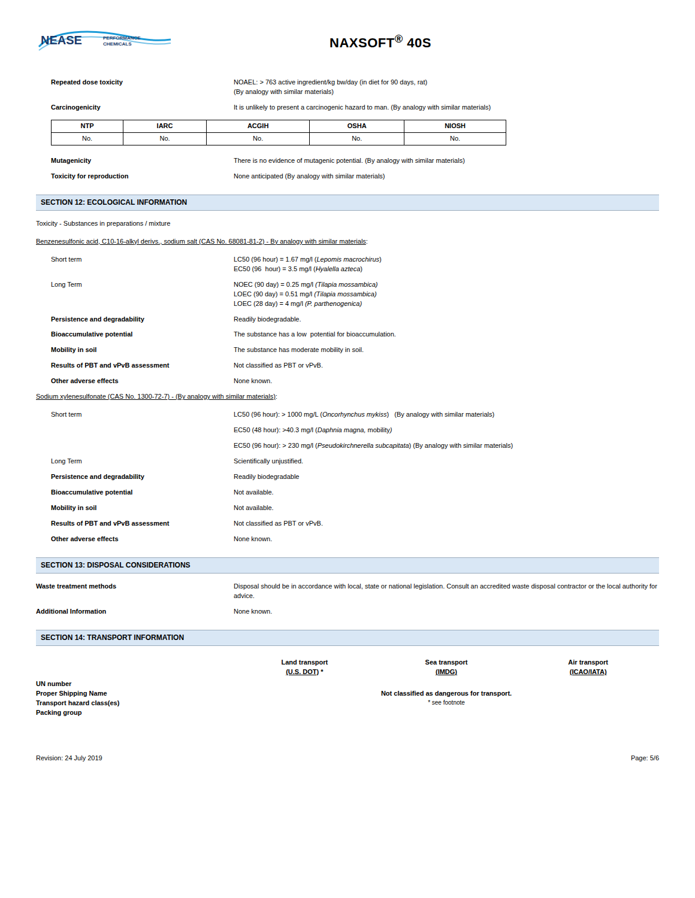NEASE PERFORMANCE CHEMICALS
NAXSOFT® 40S
Repeated dose toxicity
NOAEL: > 763 active ingredient/kg bw/day (in diet for 90 days, rat)
(By analogy with similar materials)
Carcinogenicity
It is unlikely to present a carcinogenic hazard to man. (By analogy with similar materials)
| NTP | IARC | ACGIH | OSHA | NIOSH |
| --- | --- | --- | --- | --- |
| No. | No. | No. | No. | No. |
Mutagenicity
There is no evidence of mutagenic potential. (By analogy with similar materials)
Toxicity for reproduction
None anticipated (By analogy with similar materials)
SECTION 12: ECOLOGICAL INFORMATION
Toxicity - Substances in preparations / mixture
Benzenesulfonic acid, C10-16-alkyl derivs., sodium salt (CAS No. 68081-81-2) - By analogy with similar materials:
Short term
LC50 (96 hour) = 1.67 mg/l (Lepomis macrochirus)
EC50 (96 hour) = 3.5 mg/l (Hyalella azteca)
Long Term
NOEC (90 day) = 0.25 mg/l (Tilapia mossambica)
LOEC (90 day) = 0.51 mg/l (Tilapia mossambica)
LOEC (28 day) = 4 mg/l (P. parthenogenica)
Persistence and degradability
Readily biodegradable.
Bioaccumulative potential
The substance has a low potential for bioaccumulation.
Mobility in soil
The substance has moderate mobility in soil.
Results of PBT and vPvB assessment
Not classified as PBT or vPvB.
Other adverse effects
None known.
Sodium xylenesulfonate (CAS No. 1300-72-7) - (By analogy with similar materials):
Short term
LC50 (96 hour): > 1000 mg/L (Oncorhynchus mykiss) (By analogy with similar materials)
EC50 (48 hour): >40.3 mg/l (Daphnia magna, mobility)
EC50 (96 hour): > 230 mg/l (Pseudokirchnerella subcapitata) (By analogy with similar materials)
Long Term
Scientifically unjustified.
Persistence and degradability
Readily biodegradable
Bioaccumulative potential
Not available.
Mobility in soil
Not available.
Results of PBT and vPvB assessment
Not classified as PBT or vPvB.
Other adverse effects
None known.
SECTION 13: DISPOSAL CONSIDERATIONS
Waste treatment methods
Disposal should be in accordance with local, state or national legislation. Consult an accredited waste disposal contractor or the local authority for advice.
Additional Information
None known.
SECTION 14: TRANSPORT INFORMATION
Land transport
(U.S. DOT) *
Sea transport
(IMDG)
Air transport
(ICAO/IATA)
UN number
Proper Shipping Name
Transport hazard class(es)
Packing group
Not classified as dangerous for transport.
* see footnote
Revision: 24 July 2019
Page: 5/6